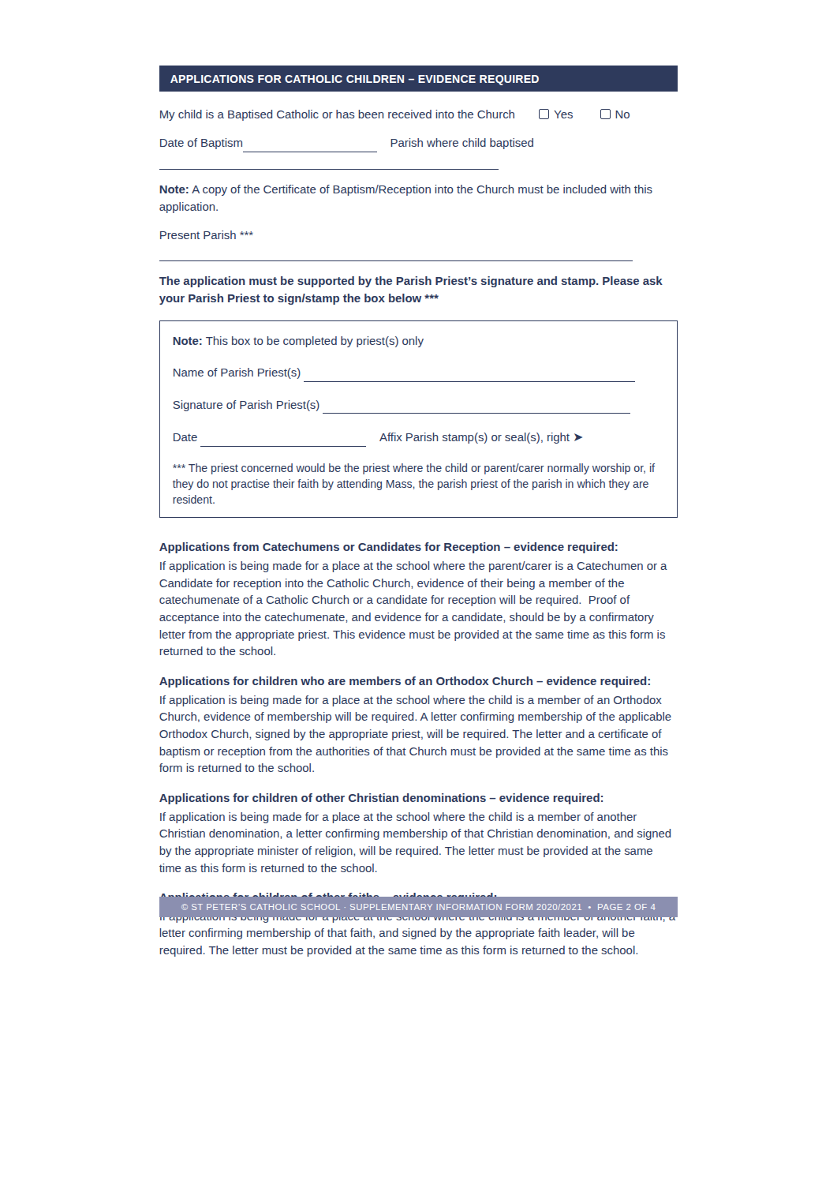APPLICATIONS FOR CATHOLIC CHILDREN – EVIDENCE REQUIRED
My child is a Baptised Catholic or has been received into the Church Yes No
Date of Baptism Parish where child baptised
Note: A copy of the Certificate of Baptism/Reception into the Church must be included with this application.
Present Parish ***
The application must be supported by the Parish Priest’s signature and stamp. Please ask your Parish Priest to sign/stamp the box below ***
Note: This box to be completed by priest(s) only
Name of Parish Priest(s)
Signature of Parish Priest(s)
Date Affix Parish stamp(s) or seal(s), right ➤
*** The priest concerned would be the priest where the child or parent/carer normally worship or, if they do not practise their faith by attending Mass, the parish priest of the parish in which they are resident.
Applications from Catechumens or Candidates for Reception – evidence required:
If application is being made for a place at the school where the parent/carer is a Catechumen or a Candidate for reception into the Catholic Church, evidence of their being a member of the catechumenate of a Catholic Church or a candidate for reception will be required. Proof of acceptance into the catechumenate, and evidence for a candidate, should be by a confirmatory letter from the appropriate priest. This evidence must be provided at the same time as this form is returned to the school.
Applications for children who are members of an Orthodox Church – evidence required:
If application is being made for a place at the school where the child is a member of an Orthodox Church, evidence of membership will be required. A letter confirming membership of the applicable Orthodox Church, signed by the appropriate priest, will be required. The letter and a certificate of baptism or reception from the authorities of that Church must be provided at the same time as this form is returned to the school.
Applications for children of other Christian denominations – evidence required:
If application is being made for a place at the school where the child is a member of another Christian denomination, a letter confirming membership of that Christian denomination, and signed by the appropriate minister of religion, will be required. The letter must be provided at the same time as this form is returned to the school.
Applications for children of other faiths – evidence required:
If application is being made for a place at the school where the child is a member of another faith, a letter confirming membership of that faith, and signed by the appropriate faith leader, will be required. The letter must be provided at the same time as this form is returned to the school.
© ST PETER’S CATHOLIC SCHOOL · SUPPLEMENTARY INFORMATION FORM 2020/2021 • PAGE 2 OF 4